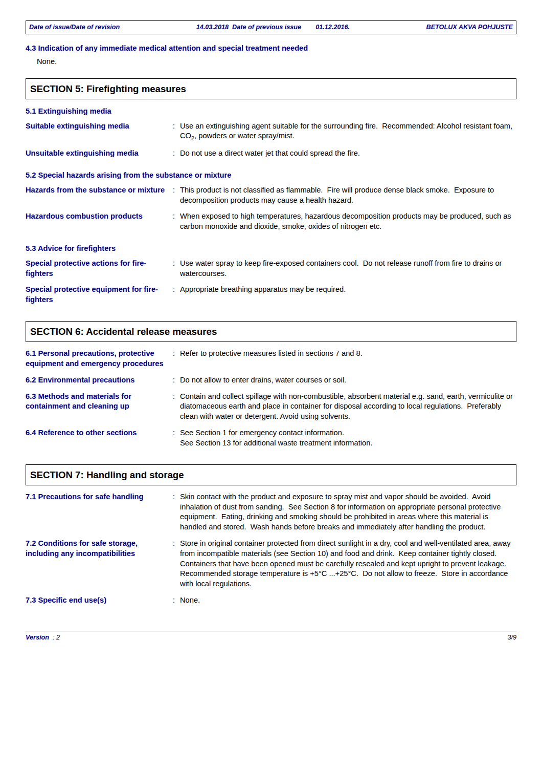Date of issue/Date of revision
14.03.2018 Date of previous issue 01.12.2016.
BETOLUX AKVA POHJUSTE
4.3 Indication of any immediate medical attention and special treatment needed
None.
SECTION 5: Firefighting measures
5.1 Extinguishing media
| Suitable extinguishing media | : | Use an extinguishing agent suitable for the surrounding fire. Recommended: Alcohol resistant foam, CO 2 , powders or water spray/mist. |
| Unsuitable extinguishing media | : | Do not use a direct water jet that could spread the fire. |
5.2 Special hazards arising from the substance or mixture
| Hazards from the substance or mixture | : | This product is not classified as flammable. Fire will produce dense black smoke. Exposure to decomposition products may cause a health hazard. |
| Hazardous combustion products | : | When exposed to high temperatures, hazardous decomposition products may be produced, such as carbon monoxide and dioxide, smoke, oxides of nitrogen etc. |
5.3 Advice for firefighters
| Special protective actions for fire-fighters | : | Use water spray to keep fire-exposed containers cool. Do not release runoff from fire to drains or watercourses. |
| Special protective equipment for fire-fighters | : | Appropriate breathing apparatus may be required. |
SECTION 6: Accidental release measures
| 6.1 Personal precautions, protective equipment and emergency procedures | : | Refer to protective measures listed in sections 7 and 8. |
| 6.2 Environmental precautions | : | Do not allow to enter drains, water courses or soil. |
| 6.3 Methods and materials for containment and cleaning up | : | Contain and collect spillage with non-combustible, absorbent material e.g. sand, earth, vermiculite or diatomaceous earth and place in container for disposal according to local regulations. Preferably clean with water or detergent. Avoid using solvents. |
| 6.4 Reference to other sections | : | See Section 1 for emergency contact information. See Section 13 for additional waste treatment information. |
SECTION 7: Handling and storage
| 7.1 Precautions for safe handling | : | Skin contact with the product and exposure to spray mist and vapor should be avoided. Avoid inhalation of dust from sanding. See Section 8 for information on appropriate personal protective equipment. Eating, drinking and smoking should be prohibited in areas where this material is handled and stored. Wash hands before breaks and immediately after handling the product. |
| 7.2 Conditions for safe storage, including any incompatibilities | : | Store in original container protected from direct sunlight in a dry, cool and well-ventilated area, away from incompatible materials (see Section 10) and food and drink. Keep container tightly closed. Containers that have been opened must be carefully resealed and kept upright to prevent leakage. Recommended storage temperature is +5°C ...+25°C. Do not allow to freeze. Store in accordance with local regulations. |
| 7.3 Specific end use(s) | : | None. |
Version : 2
3/9